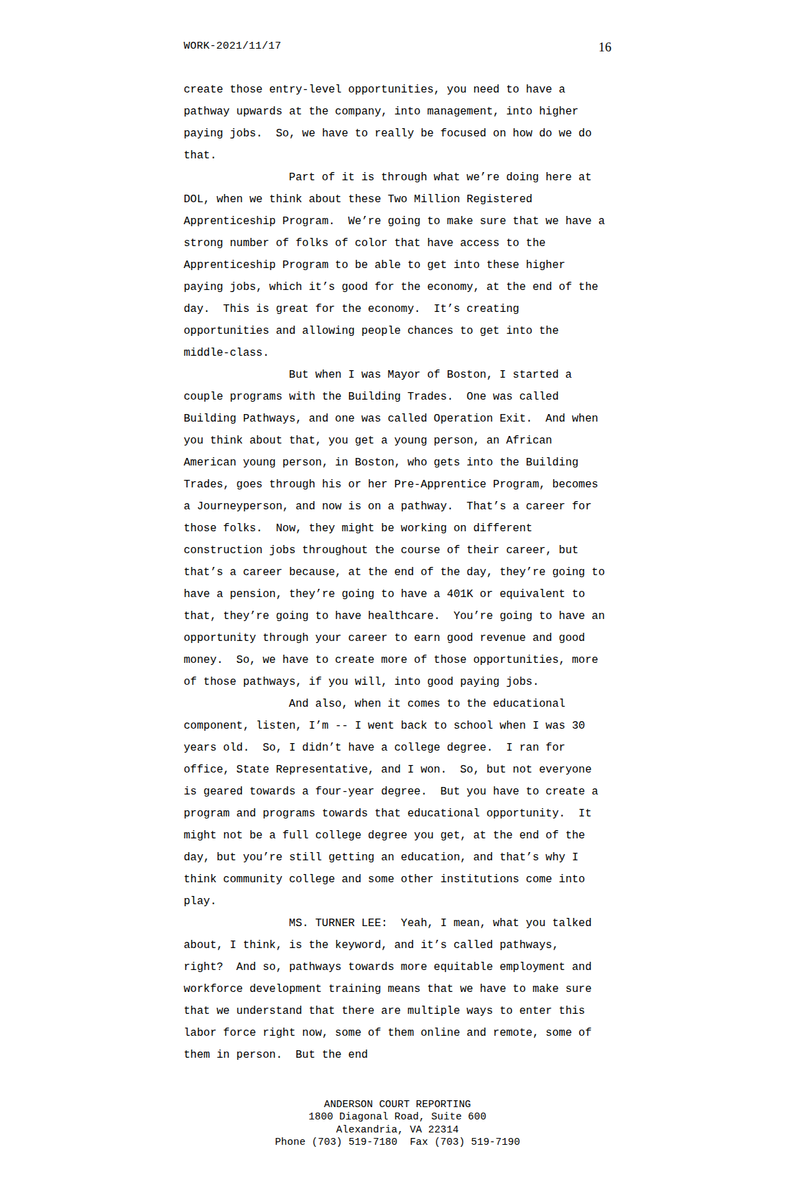WORK-2021/11/17
16
create those entry-level opportunities, you need to have a pathway upwards at the company, into management, into higher paying jobs. So, we have to really be focused on how do we do that.
Part of it is through what we’re doing here at DOL, when we think about these Two Million Registered Apprenticeship Program. We’re going to make sure that we have a strong number of folks of color that have access to the Apprenticeship Program to be able to get into these higher paying jobs, which it’s good for the economy, at the end of the day. This is great for the economy. It’s creating opportunities and allowing people chances to get into the middle-class.
But when I was Mayor of Boston, I started a couple programs with the Building Trades. One was called Building Pathways, and one was called Operation Exit. And when you think about that, you get a young person, an African American young person, in Boston, who gets into the Building Trades, goes through his or her Pre-Apprentice Program, becomes a Journeyperson, and now is on a pathway. That’s a career for those folks. Now, they might be working on different construction jobs throughout the course of their career, but that’s a career because, at the end of the day, they’re going to have a pension, they’re going to have a 401K or equivalent to that, they’re going to have healthcare. You’re going to have an opportunity through your career to earn good revenue and good money. So, we have to create more of those opportunities, more of those pathways, if you will, into good paying jobs.
And also, when it comes to the educational component, listen, I’m -- I went back to school when I was 30 years old. So, I didn’t have a college degree. I ran for office, State Representative, and I won. So, but not everyone is geared towards a four-year degree. But you have to create a program and programs towards that educational opportunity. It might not be a full college degree you get, at the end of the day, but you’re still getting an education, and that’s why I think community college and some other institutions come into play.
MS. TURNER LEE: Yeah, I mean, what you talked about, I think, is the keyword, and it’s called pathways, right? And so, pathways towards more equitable employment and workforce development training means that we have to make sure that we understand that there are multiple ways to enter this labor force right now, some of them online and remote, some of them in person. But the end
ANDERSON COURT REPORTING
1800 Diagonal Road, Suite 600
Alexandria, VA 22314
Phone (703) 519-7180 Fax (703) 519-7190